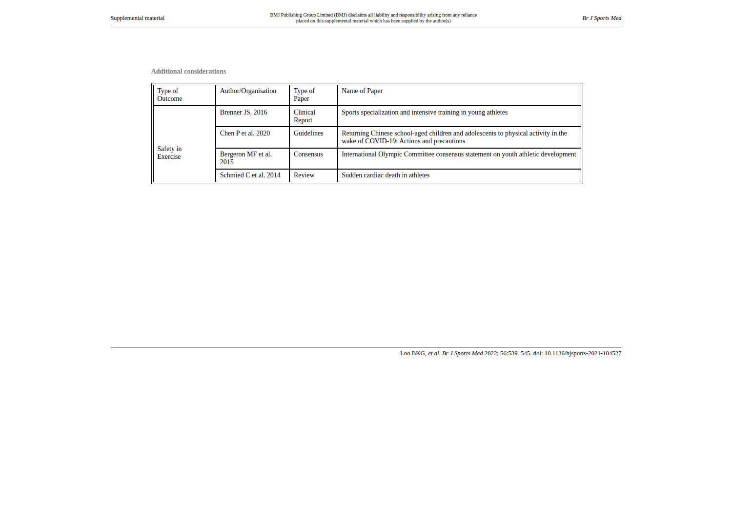Supplemental material
BMJ Publishing Group Limited (BMJ) disclaims all liability and responsibility arising from any reliance
placed on this supplemental material which has been supplied by the author(s)
Br J Sports Med
Additional considerations
| Type of Outcome | Author/Organisation | Type of Paper | Name of Paper |
| Safety in Exercise | Brenner JS. 2016 | Clinical Report | Sports specialization and intensive training in young athletes |
| Chen P et al, 2020 | Guidelines | Returning Chinese school-aged children and adolescents to physical activity in the wake of COVID-19: Actions and precautions |
| Bergeron MF et al. 2015 | Consensus | International Olympic Committee consensus statement on youth athletic development |
| Schmied C et al. 2014 | Review | Sudden cardiac death in athletes |
Loo BKG, et al. Br J Sports Med 2022; 56:539–545. doi: 10.1136/bjsports-2021-104527